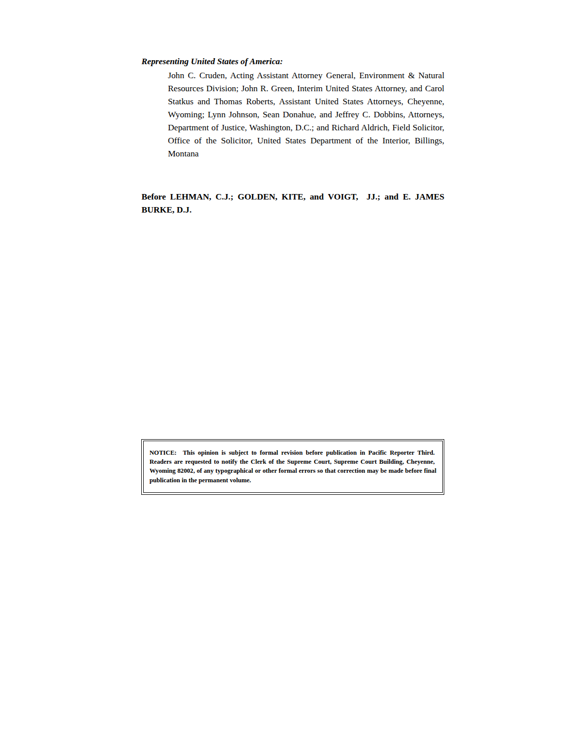Representing United States of America:
John C. Cruden, Acting Assistant Attorney General, Environment & Natural Resources Division; John R. Green, Interim United States Attorney, and Carol Statkus and Thomas Roberts, Assistant United States Attorneys, Cheyenne, Wyoming; Lynn Johnson, Sean Donahue, and Jeffrey C. Dobbins, Attorneys, Department of Justice, Washington, D.C.; and Richard Aldrich, Field Solicitor, Office of the Solicitor, United States Department of the Interior, Billings, Montana
Before LEHMAN, C.J.; GOLDEN, KITE, and VOIGT, JJ.; and E. JAMES BURKE, D.J.
NOTICE: This opinion is subject to formal revision before publication in Pacific Reporter Third. Readers are requested to notify the Clerk of the Supreme Court, Supreme Court Building, Cheyenne, Wyoming 82002, of any typographical or other formal errors so that correction may be made before final publication in the permanent volume.